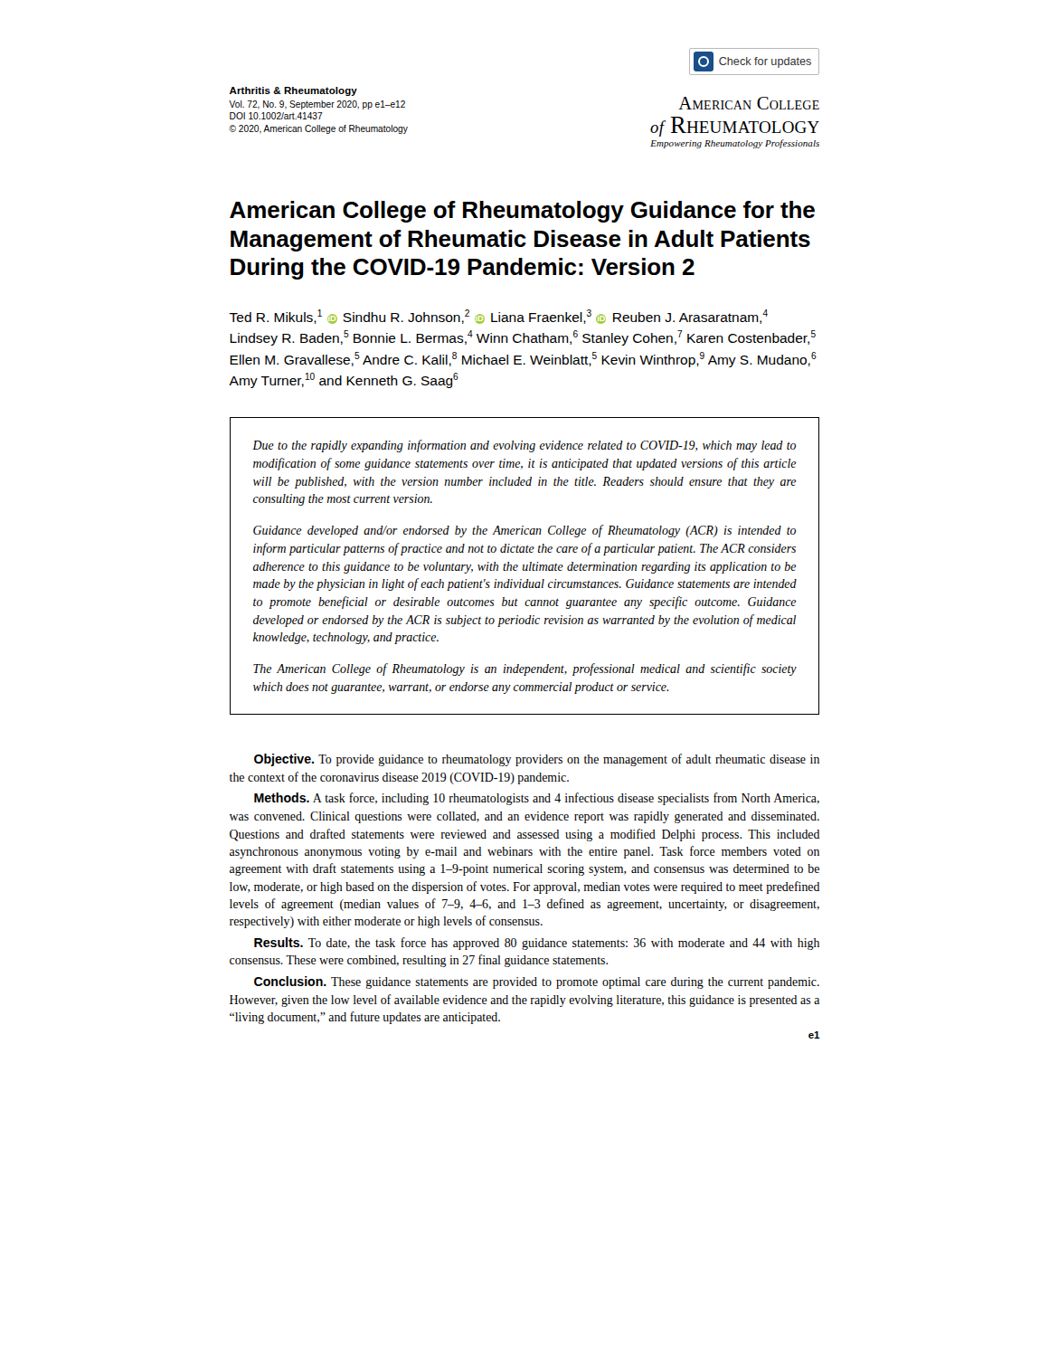Arthritis & Rheumatology
Vol. 72, No. 9, September 2020, pp e1–e12
DOI 10.1002/art.41437
© 2020, American College of Rheumatology
Check for updates
American College
of Rheumatology
Empowering Rheumatology Professionals
American College of Rheumatology Guidance for the Management of Rheumatic Disease in Adult Patients During the COVID-19 Pandemic: Version 2
Ted R. Mikuls,1 iD Sindhu R. Johnson,2 iD Liana Fraenkel,3 iD Reuben J. Arasaratnam,4 Lindsey R. Baden,5 Bonnie L. Bermas,4 Winn Chatham,6 Stanley Cohen,7 Karen Costenbader,5 Ellen M. Gravallese,5 Andre C. Kalil,8 Michael E. Weinblatt,5 Kevin Winthrop,9 Amy S. Mudano,6 Amy Turner,10 and Kenneth G. Saag6
Due to the rapidly expanding information and evolving evidence related to COVID-19, which may lead to modification of some guidance statements over time, it is anticipated that updated versions of this article will be published, with the version number included in the title. Readers should ensure that they are consulting the most current version.
Guidance developed and/or endorsed by the American College of Rheumatology (ACR) is intended to inform particular patterns of practice and not to dictate the care of a particular patient. The ACR considers adherence to this guidance to be voluntary, with the ultimate determination regarding its application to be made by the physician in light of each patient's individual circumstances. Guidance statements are intended to promote beneficial or desirable outcomes but cannot guarantee any specific outcome. Guidance developed or endorsed by the ACR is subject to periodic revision as warranted by the evolution of medical knowledge, technology, and practice.
The American College of Rheumatology is an independent, professional medical and scientific society which does not guarantee, warrant, or endorse any commercial product or service.
Objective. To provide guidance to rheumatology providers on the management of adult rheumatic disease in the context of the coronavirus disease 2019 (COVID-19) pandemic.
Methods. A task force, including 10 rheumatologists and 4 infectious disease specialists from North America, was convened. Clinical questions were collated, and an evidence report was rapidly generated and disseminated. Questions and drafted statements were reviewed and assessed using a modified Delphi process. This included asynchronous anonymous voting by e-mail and webinars with the entire panel. Task force members voted on agreement with draft statements using a 1–9-point numerical scoring system, and consensus was determined to be low, moderate, or high based on the dispersion of votes. For approval, median votes were required to meet predefined levels of agreement (median values of 7–9, 4–6, and 1–3 defined as agreement, uncertainty, or disagreement, respectively) with either moderate or high levels of consensus.
Results. To date, the task force has approved 80 guidance statements: 36 with moderate and 44 with high consensus. These were combined, resulting in 27 final guidance statements.
Conclusion. These guidance statements are provided to promote optimal care during the current pandemic. However, given the low level of available evidence and the rapidly evolving literature, this guidance is presented as a “living document,” and future updates are anticipated.
e1